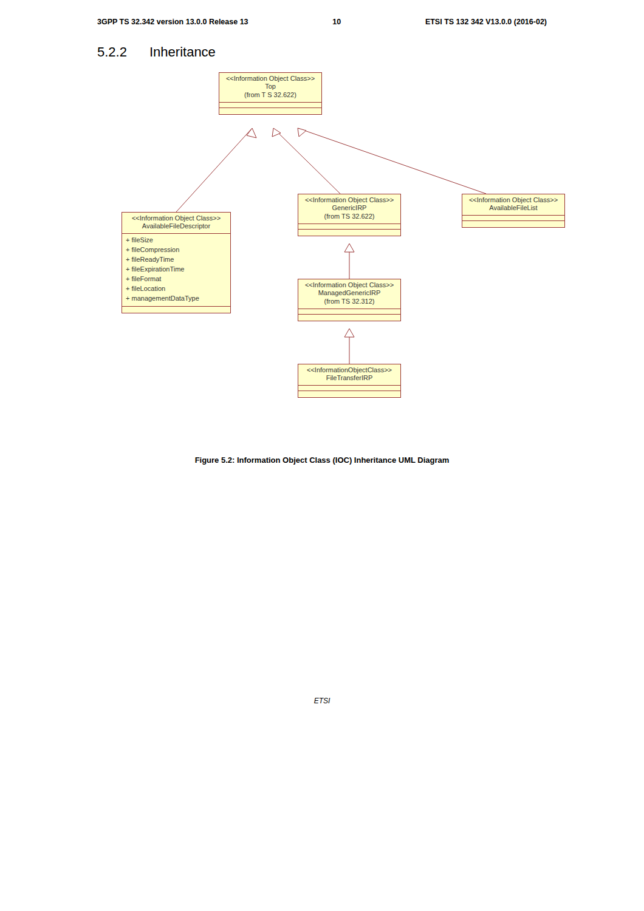3GPP TS 32.342 version 13.0.0 Release 13
10
ETSI TS 132 342 V13.0.0 (2016-02)
5.2.2 Inheritance
<<Information Object Class>> Top (from T S 32.622)
<<Information Object Class>> GenericIRP (from TS 32.622)
<<Information Object Class>> AvailableFileList
<<Information Object Class>> AvailableFileDescriptor
+ fileSize
+ fileCompression
+ fileReadyTime
+ fileExpirationTime
+ fileFormat
+ fileLocation
+ managementDataType
<<Information Object Class>> ManagedGenericIRP (from TS 32.312)
<<InformationObjectClass>> FileTransferIRP
Figure 5.2: Information Object Class (IOC) Inheritance UML Diagram
ETSI